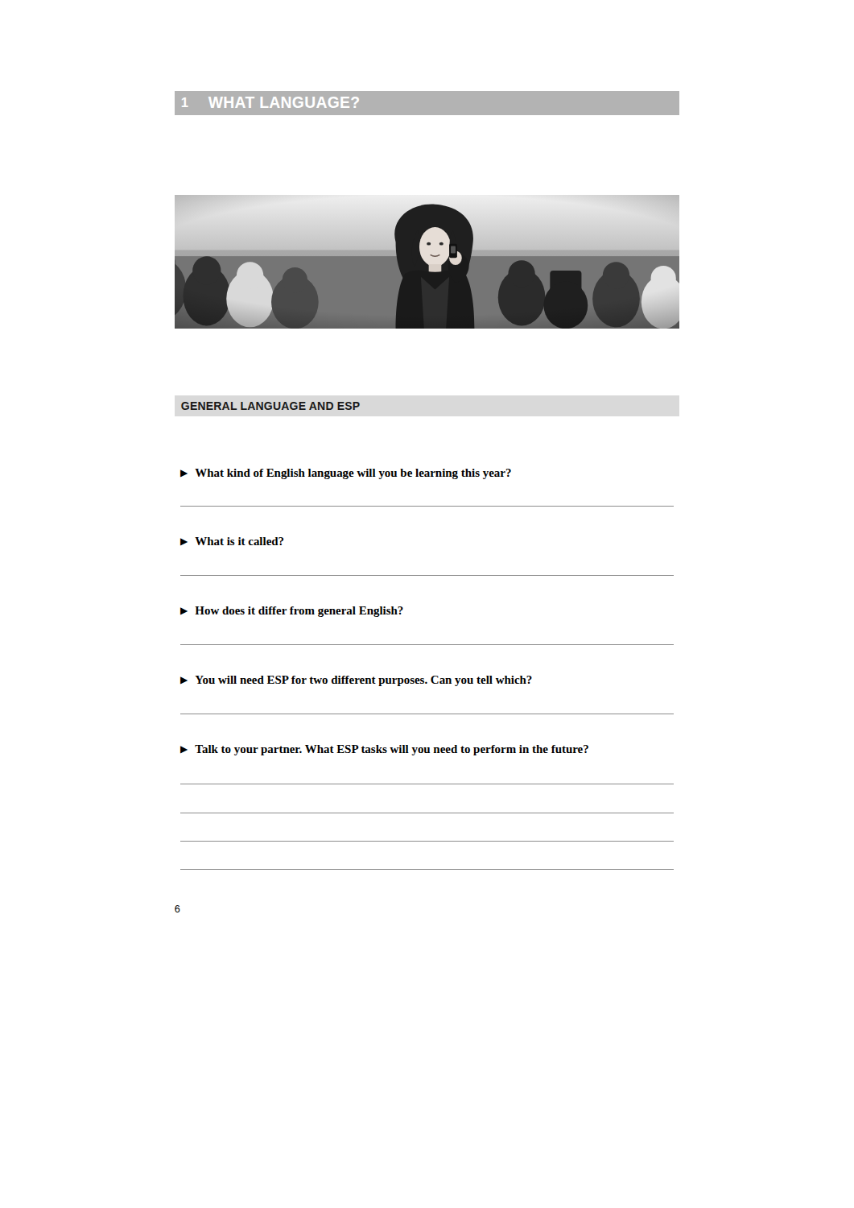1
WHAT LANGUAGE?
GENERAL LANGUAGE AND ESP
▶ What kind of English language will you be learning this year?
▶ What is it called?
▶ How does it differ from general English?
▶ You will need ESP for two different purposes. Can you tell which?
▶ Talk to your partner. What ESP tasks will you need to perform in the future?
6